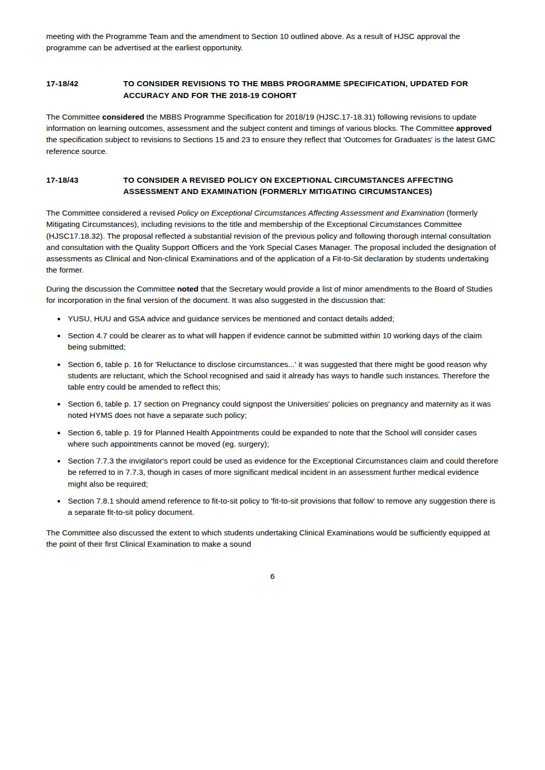meeting with the Programme Team and the amendment to Section 10 outlined above. As a result of HJSC approval the programme can be advertised at the earliest opportunity.
17-18/42
To consider revisions to the MBBS Programme Specification, updated for accuracy and for the 2018-19 cohort
The Committee considered the MBBS Programme Specification for 2018/19 (HJSC.17-18.31) following revisions to update information on learning outcomes, assessment and the subject content and timings of various blocks. The Committee approved the specification subject to revisions to Sections 15 and 23 to ensure they reflect that 'Outcomes for Graduates' is the latest GMC reference source.
17-18/43
To consider a revised Policy on Exceptional Circumstances affecting Assessment and Examination (formerly Mitigating Circumstances)
The Committee considered a revised Policy on Exceptional Circumstances Affecting Assessment and Examination (formerly Mitigating Circumstances), including revisions to the title and membership of the Exceptional Circumstances Committee (HJSC17.18.32). The proposal reflected a substantial revision of the previous policy and following thorough internal consultation and consultation with the Quality Support Officers and the York Special Cases Manager. The proposal included the designation of assessments as Clinical and Non-clinical Examinations and of the application of a Fit-to-Sit declaration by students undertaking the former.
During the discussion the Committee noted that the Secretary would provide a list of minor amendments to the Board of Studies for incorporation in the final version of the document. It was also suggested in the discussion that:
YUSU, HUU and GSA advice and guidance services be mentioned and contact details added;
Section 4.7 could be clearer as to what will happen if evidence cannot be submitted within 10 working days of the claim being submitted;
Section 6, table p. 16 for 'Reluctance to disclose circumstances...' it was suggested that there might be good reason why students are reluctant, which the School recognised and said it already has ways to handle such instances. Therefore the table entry could be amended to reflect this;
Section 6, table p. 17 section on Pregnancy could signpost the Universities' policies on pregnancy and maternity as it was noted HYMS does not have a separate such policy;
Section 6, table p. 19 for Planned Health Appointments could be expanded to note that the School will consider cases where such appointments cannot be moved (eg. surgery);
Section 7.7.3 the invigilator's report could be used as evidence for the Exceptional Circumstances claim and could therefore be referred to in 7.7.3, though in cases of more significant medical incident in an assessment further medical evidence might also be required;
Section 7.8.1 should amend reference to fit-to-sit policy to 'fit-to-sit provisions that follow' to remove any suggestion there is a separate fit-to-sit policy document.
The Committee also discussed the extent to which students undertaking Clinical Examinations would be sufficiently equipped at the point of their first Clinical Examination to make a sound
6